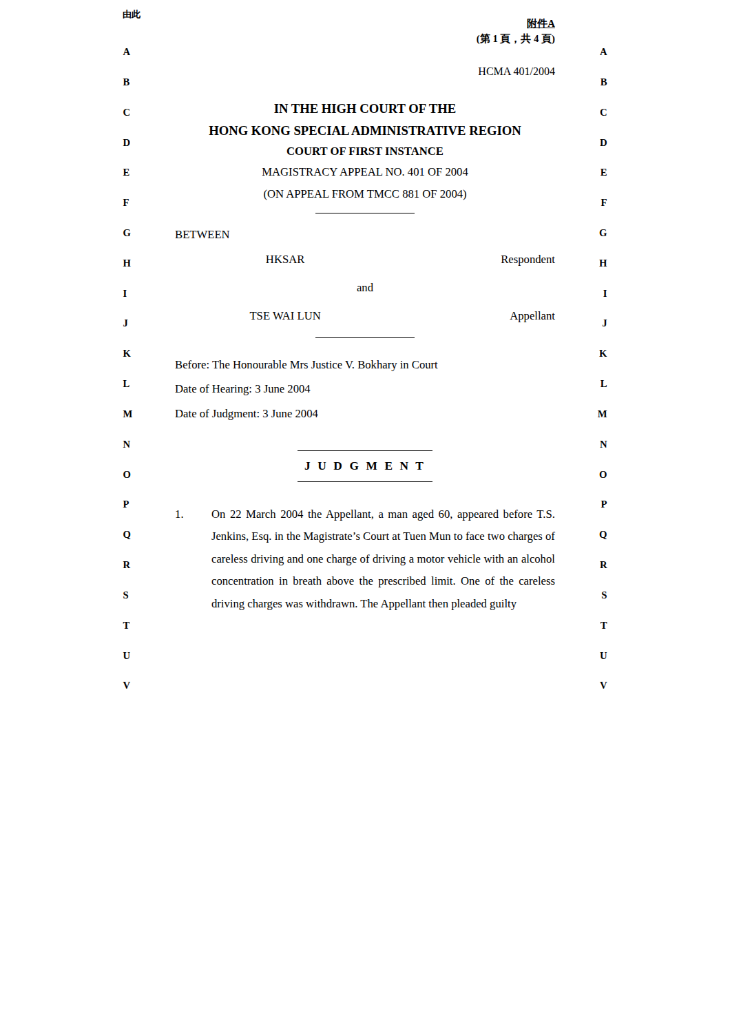由此
ABCDEFGHIJKLMNOPQRSTUV
ABCDEFGHIJKLMNOPQRSTUV
附件A
(第 1 頁，共 4 頁)
HCMA 401/2004
IN THE HIGH COURT OF THE
HONG KONG SPECIAL ADMINISTRATIVE REGION
COURT OF FIRST INSTANCE
MAGISTRACY APPEAL NO. 401 OF 2004
(ON APPEAL FROM TMCC 881 OF 2004)
BETWEEN
| HKSAR | Respondent |
| and |
| TSE WAI LUN | Appellant |
Before: The Honourable Mrs Justice V. Bokhary in Court
Date of Hearing: 3 June 2004
Date of Judgment: 3 June 2004
J U D G M E N T
1.
On 22 March 2004 the Appellant, a man aged 60, appeared before T.S. Jenkins, Esq. in the Magistrate’s Court at Tuen Mun to face two charges of careless driving and one charge of driving a motor vehicle with an alcohol concentration in breath above the prescribed limit. One of the careless driving charges was withdrawn. The Appellant then pleaded guilty